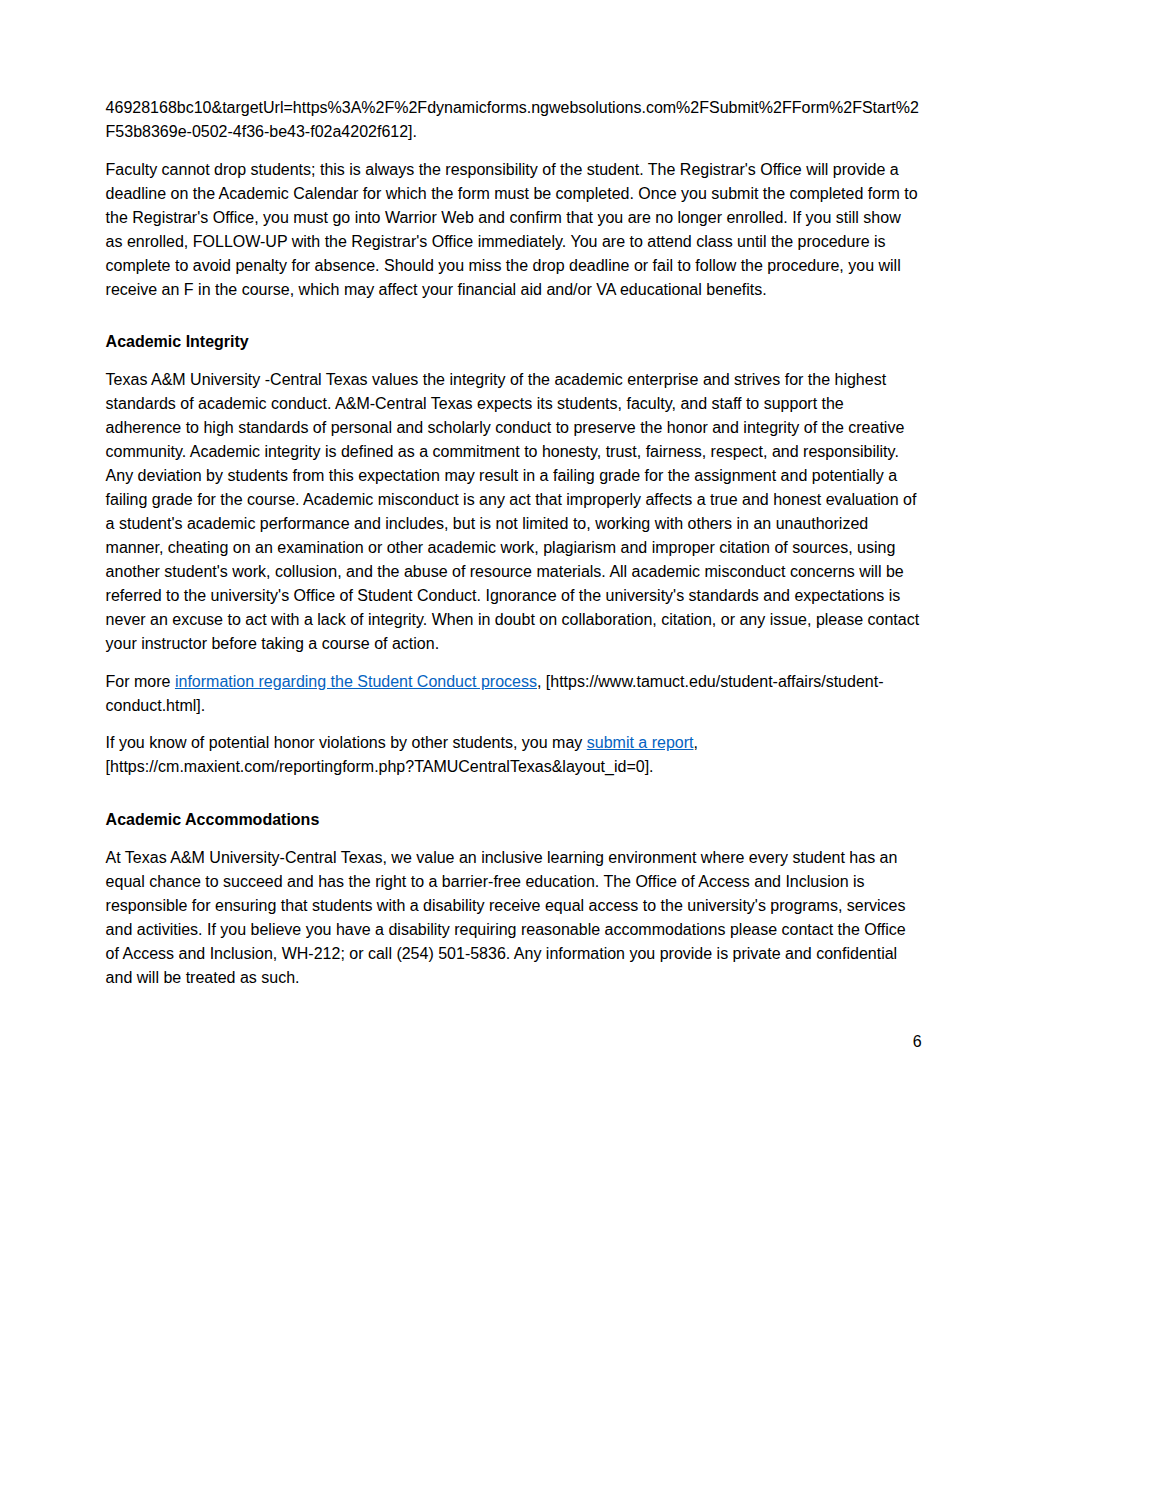46928168bc10&targetUrl=https%3A%2F%2Fdynamicforms.ngwebsolutions.com%2FSubmit%2FForm%2FStart%2F53b8369e-0502-4f36-be43-f02a4202f612].
Faculty cannot drop students; this is always the responsibility of the student. The Registrar's Office will provide a deadline on the Academic Calendar for which the form must be completed. Once you submit the completed form to the Registrar's Office, you must go into Warrior Web and confirm that you are no longer enrolled. If you still show as enrolled, FOLLOW-UP with the Registrar's Office immediately. You are to attend class until the procedure is complete to avoid penalty for absence. Should you miss the drop deadline or fail to follow the procedure, you will receive an F in the course, which may affect your financial aid and/or VA educational benefits.
Academic Integrity
Texas A&M University -Central Texas values the integrity of the academic enterprise and strives for the highest standards of academic conduct. A&M-Central Texas expects its students, faculty, and staff to support the adherence to high standards of personal and scholarly conduct to preserve the honor and integrity of the creative community. Academic integrity is defined as a commitment to honesty, trust, fairness, respect, and responsibility. Any deviation by students from this expectation may result in a failing grade for the assignment and potentially a failing grade for the course. Academic misconduct is any act that improperly affects a true and honest evaluation of a student's academic performance and includes, but is not limited to, working with others in an unauthorized manner, cheating on an examination or other academic work, plagiarism and improper citation of sources, using another student's work, collusion, and the abuse of resource materials. All academic misconduct concerns will be referred to the university's Office of Student Conduct. Ignorance of the university's standards and expectations is never an excuse to act with a lack of integrity. When in doubt on collaboration, citation, or any issue, please contact your instructor before taking a course of action.
For more information regarding the Student Conduct process, [https://www.tamuct.edu/student-affairs/student-conduct.html].
If you know of potential honor violations by other students, you may submit a report, [https://cm.maxient.com/reportingform.php?TAMUCentralTexas&layout_id=0].
Academic Accommodations
At Texas A&M University-Central Texas, we value an inclusive learning environment where every student has an equal chance to succeed and has the right to a barrier-free education. The Office of Access and Inclusion is responsible for ensuring that students with a disability receive equal access to the university's programs, services and activities. If you believe you have a disability requiring reasonable accommodations please contact the Office of Access and Inclusion, WH-212; or call (254) 501-5836. Any information you provide is private and confidential and will be treated as such.
6